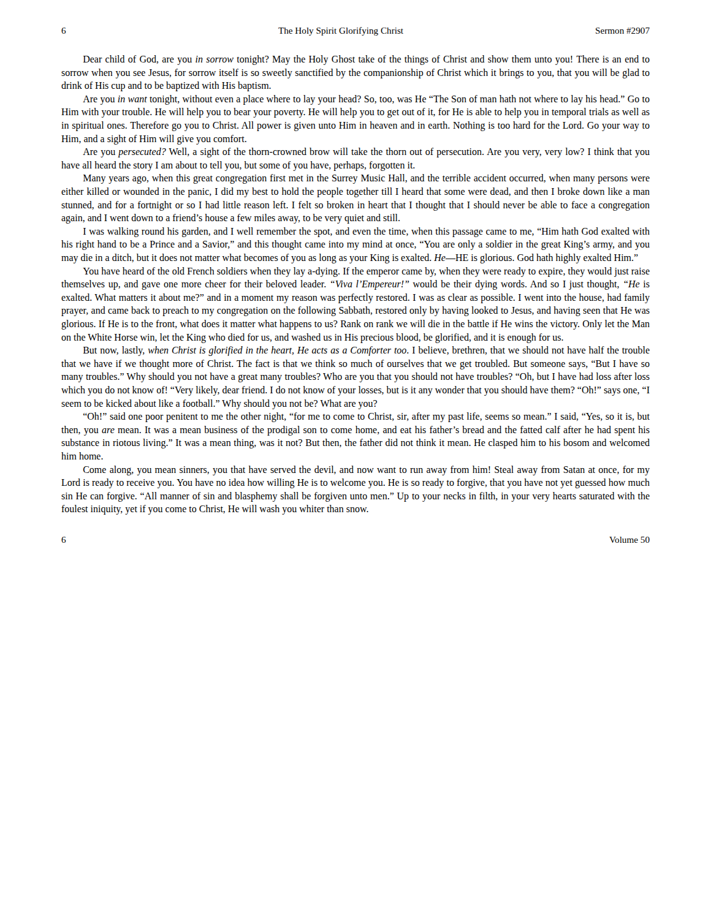6
The Holy Spirit Glorifying Christ
Sermon #2907
Dear child of God, are you in sorrow tonight? May the Holy Ghost take of the things of Christ and show them unto you! There is an end to sorrow when you see Jesus, for sorrow itself is so sweetly sanctified by the companionship of Christ which it brings to you, that you will be glad to drink of His cup and to be baptized with His baptism.
Are you in want tonight, without even a place where to lay your head? So, too, was He “The Son of man hath not where to lay his head.” Go to Him with your trouble. He will help you to bear your poverty. He will help you to get out of it, for He is able to help you in temporal trials as well as in spiritual ones. Therefore go you to Christ. All power is given unto Him in heaven and in earth. Nothing is too hard for the Lord. Go your way to Him, and a sight of Him will give you comfort.
Are you persecuted? Well, a sight of the thorn-crowned brow will take the thorn out of persecution. Are you very, very low? I think that you have all heard the story I am about to tell you, but some of you have, perhaps, forgotten it.
Many years ago, when this great congregation first met in the Surrey Music Hall, and the terrible accident occurred, when many persons were either killed or wounded in the panic, I did my best to hold the people together till I heard that some were dead, and then I broke down like a man stunned, and for a fortnight or so I had little reason left. I felt so broken in heart that I thought that I should never be able to face a congregation again, and I went down to a friend’s house a few miles away, to be very quiet and still.
I was walking round his garden, and I well remember the spot, and even the time, when this passage came to me, “Him hath God exalted with his right hand to be a Prince and a Savior,” and this thought came into my mind at once, “You are only a soldier in the great King’s army, and you may die in a ditch, but it does not matter what becomes of you as long as your King is exalted. He—HE is glorious. God hath highly exalted Him.”
You have heard of the old French soldiers when they lay a-dying. If the emperor came by, when they were ready to expire, they would just raise themselves up, and gave one more cheer for their beloved leader. “Viva l’Empereur!” would be their dying words. And so I just thought, “He is exalted. What matters it about me?” and in a moment my reason was perfectly restored. I was as clear as possible. I went into the house, had family prayer, and came back to preach to my congregation on the following Sabbath, restored only by having looked to Jesus, and having seen that He was glorious. If He is to the front, what does it matter what happens to us? Rank on rank we will die in the battle if He wins the victory. Only let the Man on the White Horse win, let the King who died for us, and washed us in His precious blood, be glorified, and it is enough for us.
But now, lastly, when Christ is glorified in the heart, He acts as a Comforter too. I believe, brethren, that we should not have half the trouble that we have if we thought more of Christ. The fact is that we think so much of ourselves that we get troubled. But someone says, “But I have so many troubles.” Why should you not have a great many troubles? Who are you that you should not have troubles? “Oh, but I have had loss after loss which you do not know of! “Very likely, dear friend. I do not know of your losses, but is it any wonder that you should have them? “Oh!” says one, “I seem to be kicked about like a football.” Why should you not be? What are you?
“Oh!” said one poor penitent to me the other night, “for me to come to Christ, sir, after my past life, seems so mean.” I said, “Yes, so it is, but then, you are mean. It was a mean business of the prodigal son to come home, and eat his father’s bread and the fatted calf after he had spent his substance in riotous living.” It was a mean thing, was it not? But then, the father did not think it mean. He clasped him to his bosom and welcomed him home.
Come along, you mean sinners, you that have served the devil, and now want to run away from him! Steal away from Satan at once, for my Lord is ready to receive you. You have no idea how willing He is to welcome you. He is so ready to forgive, that you have not yet guessed how much sin He can forgive. “All manner of sin and blasphemy shall be forgiven unto men.” Up to your necks in filth, in your very hearts saturated with the foulest iniquity, yet if you come to Christ, He will wash you whiter than snow.
6
Volume 50